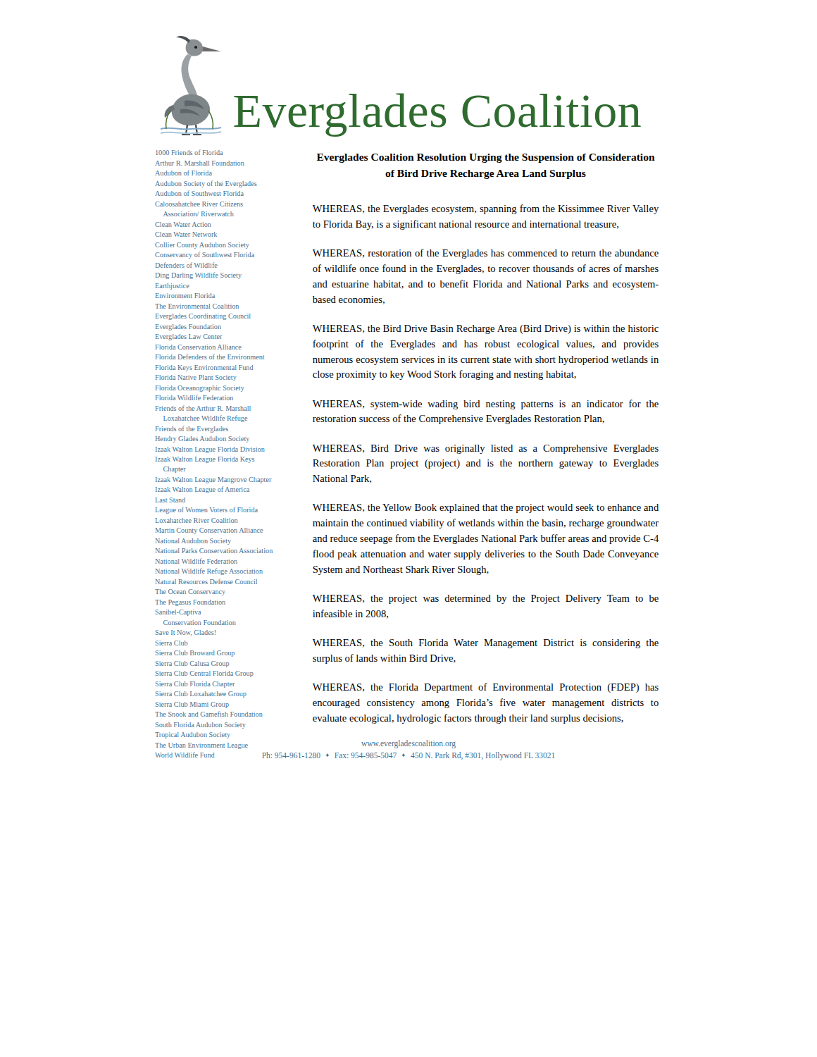Everglades Coalition
1000 Friends of Florida
Arthur R. Marshall Foundation
Audubon of Florida
Audubon Society of the Everglades
Audubon of Southwest Florida
Caloosahatchee River Citizens
Association/ Riverwatch
Clean Water Action
Clean Water Network
Collier County Audubon Society
Conservancy of Southwest Florida
Defenders of Wildlife
Ding Darling Wildlife Society
Earthjustice
Environment Florida
The Environmental Coalition
Everglades Coordinating Council
Everglades Foundation
Everglades Law Center
Florida Conservation Alliance
Florida Defenders of the Environment
Florida Keys Environmental Fund
Florida Native Plant Society
Florida Oceanographic Society
Florida Wildlife Federation
Friends of the Arthur R. Marshall
Loxahatchee Wildlife Refuge
Friends of the Everglades
Hendry Glades Audubon Society
Izaak Walton League Florida Division
Izaak Walton League Florida Keys
Chapter
Izaak Walton League Mangrove Chapter
Izaak Walton League of America
Last Stand
League of Women Voters of Florida
Loxahatchee River Coalition
Martin County Conservation Alliance
National Audubon Society
National Parks Conservation Association
National Wildlife Federation
National Wildlife Refuge Association
Natural Resources Defense Council
The Ocean Conservancy
The Pegasus Foundation
Sanibel-Captiva
Conservation Foundation
Save It Now, Glades!
Sierra Club
Sierra Club Broward Group
Sierra Club Calusa Group
Sierra Club Central Florida Group
Sierra Club Florida Chapter
Sierra Club Loxahatchee Group
Sierra Club Miami Group
The Snook and Gamefish Foundation
South Florida Audubon Society
Tropical Audubon Society
The Urban Environment League
World Wildlife Fund
Everglades Coalition Resolution Urging the Suspension of Consideration of Bird Drive Recharge Area Land Surplus
WHEREAS, the Everglades ecosystem, spanning from the Kissimmee River Valley to Florida Bay, is a significant national resource and international treasure,
WHEREAS, restoration of the Everglades has commenced to return the abundance of wildlife once found in the Everglades, to recover thousands of acres of marshes and estuarine habitat, and to benefit Florida and National Parks and ecosystem-based economies,
WHEREAS, the Bird Drive Basin Recharge Area (Bird Drive) is within the historic footprint of the Everglades and has robust ecological values, and provides numerous ecosystem services in its current state with short hydroperiod wetlands in close proximity to key Wood Stork foraging and nesting habitat,
WHEREAS, system-wide wading bird nesting patterns is an indicator for the restoration success of the Comprehensive Everglades Restoration Plan,
WHEREAS, Bird Drive was originally listed as a Comprehensive Everglades Restoration Plan project (project) and is the northern gateway to Everglades National Park,
WHEREAS, the Yellow Book explained that the project would seek to enhance and maintain the continued viability of wetlands within the basin, recharge groundwater and reduce seepage from the Everglades National Park buffer areas and provide C-4 flood peak attenuation and water supply deliveries to the South Dade Conveyance System and Northeast Shark River Slough,
WHEREAS, the project was determined by the Project Delivery Team to be infeasible in 2008,
WHEREAS, the South Florida Water Management District is considering the surplus of lands within Bird Drive,
WHEREAS, the Florida Department of Environmental Protection (FDEP) has encouraged consistency among Florida’s five water management districts to evaluate ecological, hydrologic factors through their land surplus decisions,
www.evergladescoalition.org
Ph: 954-961-1280 ✦ Fax: 954-985-5047 ✦ 450 N. Park Rd, #301, Hollywood FL 33021